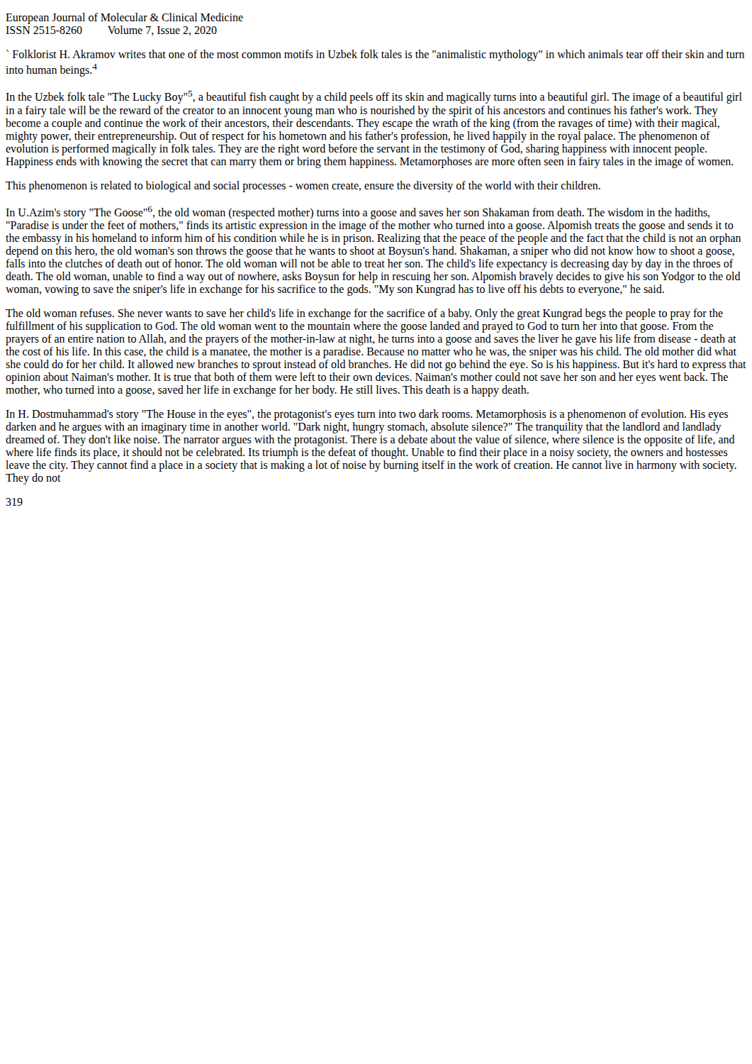European Journal of Molecular & Clinical Medicine
ISSN 2515-8260 Volume 7, Issue 2, 2020
` Folklorist H. Akramov writes that one of the most common motifs in Uzbek folk tales is the "animalistic mythology" in which animals tear off their skin and turn into human beings.4
In the Uzbek folk tale "The Lucky Boy"5, a beautiful fish caught by a child peels off its skin and magically turns into a beautiful girl. The image of a beautiful girl in a fairy tale will be the reward of the creator to an innocent young man who is nourished by the spirit of his ancestors and continues his father's work. They become a couple and continue the work of their ancestors, their descendants. They escape the wrath of the king (from the ravages of time) with their magical, mighty power, their entrepreneurship. Out of respect for his hometown and his father's profession, he lived happily in the royal palace. The phenomenon of evolution is performed magically in folk tales. They are the right word before the servant in the testimony of God, sharing happiness with innocent people. Happiness ends with knowing the secret that can marry them or bring them happiness. Metamorphoses are more often seen in fairy tales in the image of women.
This phenomenon is related to biological and social processes - women create, ensure the diversity of the world with their children.
In U.Azim's story "The Goose"6, the old woman (respected mother) turns into a goose and saves her son Shakaman from death. The wisdom in the hadiths, "Paradise is under the feet of mothers," finds its artistic expression in the image of the mother who turned into a goose. Alpomish treats the goose and sends it to the embassy in his homeland to inform him of his condition while he is in prison. Realizing that the peace of the people and the fact that the child is not an orphan depend on this hero, the old woman's son throws the goose that he wants to shoot at Boysun's hand. Shakaman, a sniper who did not know how to shoot a goose, falls into the clutches of death out of honor. The old woman will not be able to treat her son. The child's life expectancy is decreasing day by day in the throes of death. The old woman, unable to find a way out of nowhere, asks Boysun for help in rescuing her son. Alpomish bravely decides to give his son Yodgor to the old woman, vowing to save the sniper's life in exchange for his sacrifice to the gods. "My son Kungrad has to live off his debts to everyone," he said.
The old woman refuses. She never wants to save her child's life in exchange for the sacrifice of a baby. Only the great Kungrad begs the people to pray for the fulfillment of his supplication to God. The old woman went to the mountain where the goose landed and prayed to God to turn her into that goose. From the prayers of an entire nation to Allah, and the prayers of the mother-in-law at night, he turns into a goose and saves the liver he gave his life from disease - death at the cost of his life. In this case, the child is a manatee, the mother is a paradise. Because no matter who he was, the sniper was his child. The old mother did what she could do for her child. It allowed new branches to sprout instead of old branches. He did not go behind the eye. So is his happiness. But it's hard to express that opinion about Naiman's mother. It is true that both of them were left to their own devices. Naiman's mother could not save her son and her eyes went back. The mother, who turned into a goose, saved her life in exchange for her body. He still lives. This death is a happy death.
In H. Dostmuhammad's story "The House in the eyes", the protagonist's eyes turn into two dark rooms. Metamorphosis is a phenomenon of evolution. His eyes darken and he argues with an imaginary time in another world. "Dark night, hungry stomach, absolute silence?" The tranquility that the landlord and landlady dreamed of. They don't like noise. The narrator argues with the protagonist. There is a debate about the value of silence, where silence is the opposite of life, and where life finds its place, it should not be celebrated. Its triumph is the defeat of thought. Unable to find their place in a noisy society, the owners and hostesses leave the city. They cannot find a place in a society that is making a lot of noise by burning itself in the work of creation. He cannot live in harmony with society. They do not
319